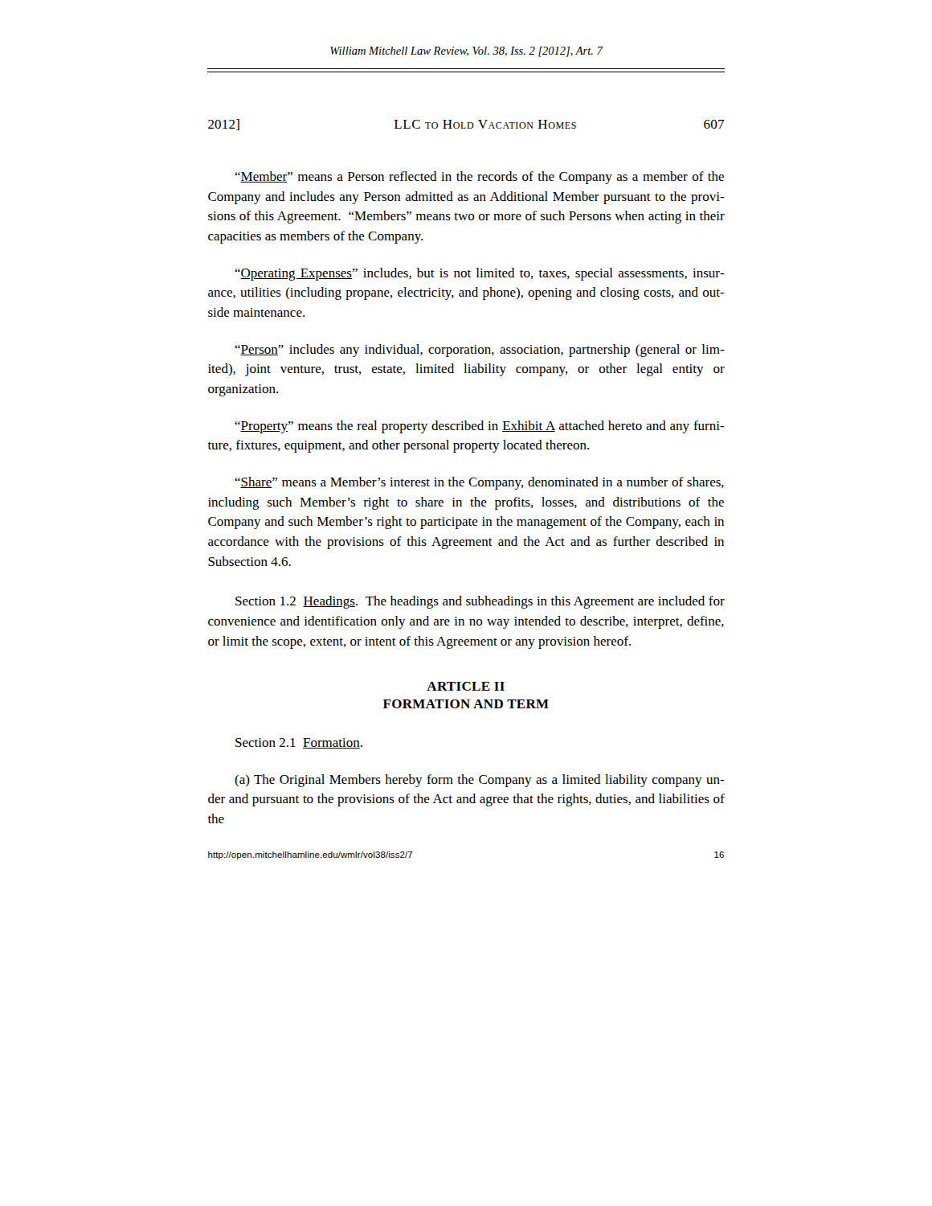William Mitchell Law Review, Vol. 38, Iss. 2 [2012], Art. 7
2012] LLC to Hold Vacation Homes 607
“Member” means a Person reflected in the records of the Company as a member of the Company and includes any Person admitted as an Additional Member pursuant to the provisions of this Agreement. “Members” means two or more of such Persons when acting in their capacities as members of the Company.
“Operating Expenses” includes, but is not limited to, taxes, special assessments, insurance, utilities (including propane, electricity, and phone), opening and closing costs, and outside maintenance.
“Person” includes any individual, corporation, association, partnership (general or limited), joint venture, trust, estate, limited liability company, or other legal entity or organization.
“Property” means the real property described in Exhibit A attached hereto and any furniture, fixtures, equipment, and other personal property located thereon.
“Share” means a Member’s interest in the Company, denominated in a number of shares, including such Member’s right to share in the profits, losses, and distributions of the Company and such Member’s right to participate in the management of the Company, each in accordance with the provisions of this Agreement and the Act and as further described in Subsection 4.6.
Section 1.2 Headings. The headings and subheadings in this Agreement are included for convenience and identification only and are in no way intended to describe, interpret, define, or limit the scope, extent, or intent of this Agreement or any provision hereof.
ARTICLE IIFORMATION AND TERM
Section 2.1 Formation.
(a) The Original Members hereby form the Company as a limited liability company under and pursuant to the provisions of the Act and agree that the rights, duties, and liabilities of the
http://open.mitchellhamline.edu/wmlr/vol38/iss2/7 16